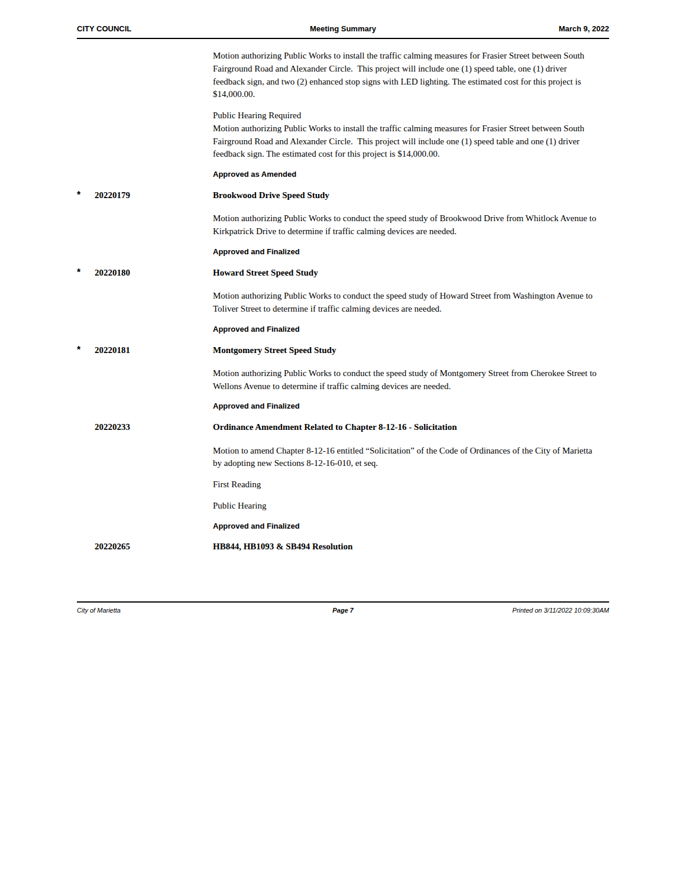CITY COUNCIL
Meeting Summary
March 9, 2022
Motion authorizing Public Works to install the traffic calming measures for Frasier Street between South Fairground Road and Alexander Circle. This project will include one (1) speed table, one (1) driver feedback sign, and two (2) enhanced stop signs with LED lighting. The estimated cost for this project is $14,000.00.
Public Hearing Required
Motion authorizing Public Works to install the traffic calming measures for Frasier Street between South Fairground Road and Alexander Circle. This project will include one (1) speed table and one (1) driver feedback sign. The estimated cost for this project is $14,000.00.
Approved as Amended
*
20220179
Brookwood Drive Speed Study
Motion authorizing Public Works to conduct the speed study of Brookwood Drive from Whitlock Avenue to Kirkpatrick Drive to determine if traffic calming devices are needed.
Approved and Finalized
*
20220180
Howard Street Speed Study
Motion authorizing Public Works to conduct the speed study of Howard Street from Washington Avenue to Toliver Street to determine if traffic calming devices are needed.
Approved and Finalized
*
20220181
Montgomery Street Speed Study
Motion authorizing Public Works to conduct the speed study of Montgomery Street from Cherokee Street to Wellons Avenue to determine if traffic calming devices are needed.
Approved and Finalized
*
20220233
Ordinance Amendment Related to Chapter 8-12-16 - Solicitation
Motion to amend Chapter 8-12-16 entitled “Solicitation” of the Code of Ordinances of the City of Marietta by adopting new Sections 8-12-16-010, et seq.
First Reading
Public Hearing
Approved and Finalized
*
20220265
HB844, HB1093 & SB494 Resolution
City of Marietta
Page 7
Printed on 3/11/2022 10:09:30AM